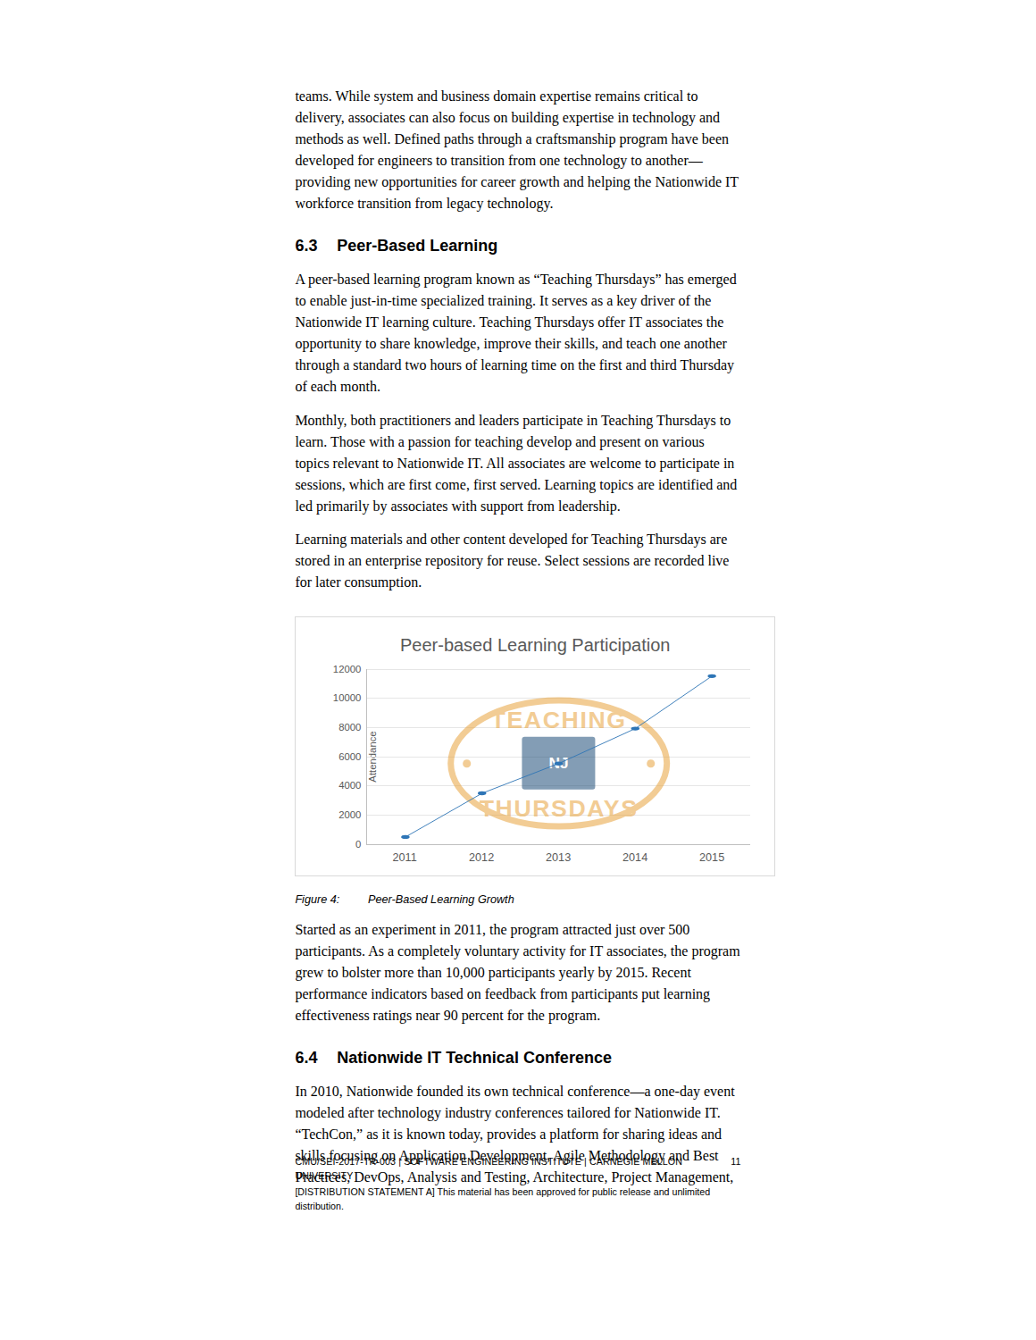teams. While system and business domain expertise remains critical to delivery, associates can also focus on building expertise in technology and methods as well. Defined paths through a craftsmanship program have been developed for engineers to transition from one technology to another—providing new opportunities for career growth and helping the Nationwide IT workforce transition from legacy technology.
6.3 Peer-Based Learning
A peer-based learning program known as “Teaching Thursdays” has emerged to enable just-in-time specialized training. It serves as a key driver of the Nationwide IT learning culture. Teaching Thursdays offer IT associates the opportunity to share knowledge, improve their skills, and teach one another through a standard two hours of learning time on the first and third Thursday of each month.
Monthly, both practitioners and leaders participate in Teaching Thursdays to learn. Those with a passion for teaching develop and present on various topics relevant to Nationwide IT. All associates are welcome to participate in sessions, which are first come, first served. Learning topics are identified and led primarily by associates with support from leadership.
Learning materials and other content developed for Teaching Thursdays are stored in an enterprise repository for reuse. Select sessions are recorded live for later consumption.
Peer-based Learning Participation
Attendance
12000
10000
8000
6000
4000
2000
0
TEACHING
THURSDAYS
2011 2012 2013 2014 2015
Figure 4: Peer-Based Learning Growth
Started as an experiment in 2011, the program attracted just over 500 participants. As a completely voluntary activity for IT associates, the program grew to bolster more than 10,000 participants yearly by 2015. Recent performance indicators based on feedback from participants put learning effectiveness ratings near 90 percent for the program.
6.4 Nationwide IT Technical Conference
In 2010, Nationwide founded its own technical conference—a one-day event modeled after technology industry conferences tailored for Nationwide IT. “TechCon,” as it is known today, provides a platform for sharing ideas and skills focusing on Application Development, Agile Methodology and Best Practices, DevOps, Analysis and Testing, Architecture, Project Management,
CMU/SEI-2017-TR-003 | SOFTWARE ENGINEERING INSTITUTE | CARNEGIE MELLON UNIVERSITY 11
[DISTRIBUTION STATEMENT A] This material has been approved for public release and unlimited distribution.